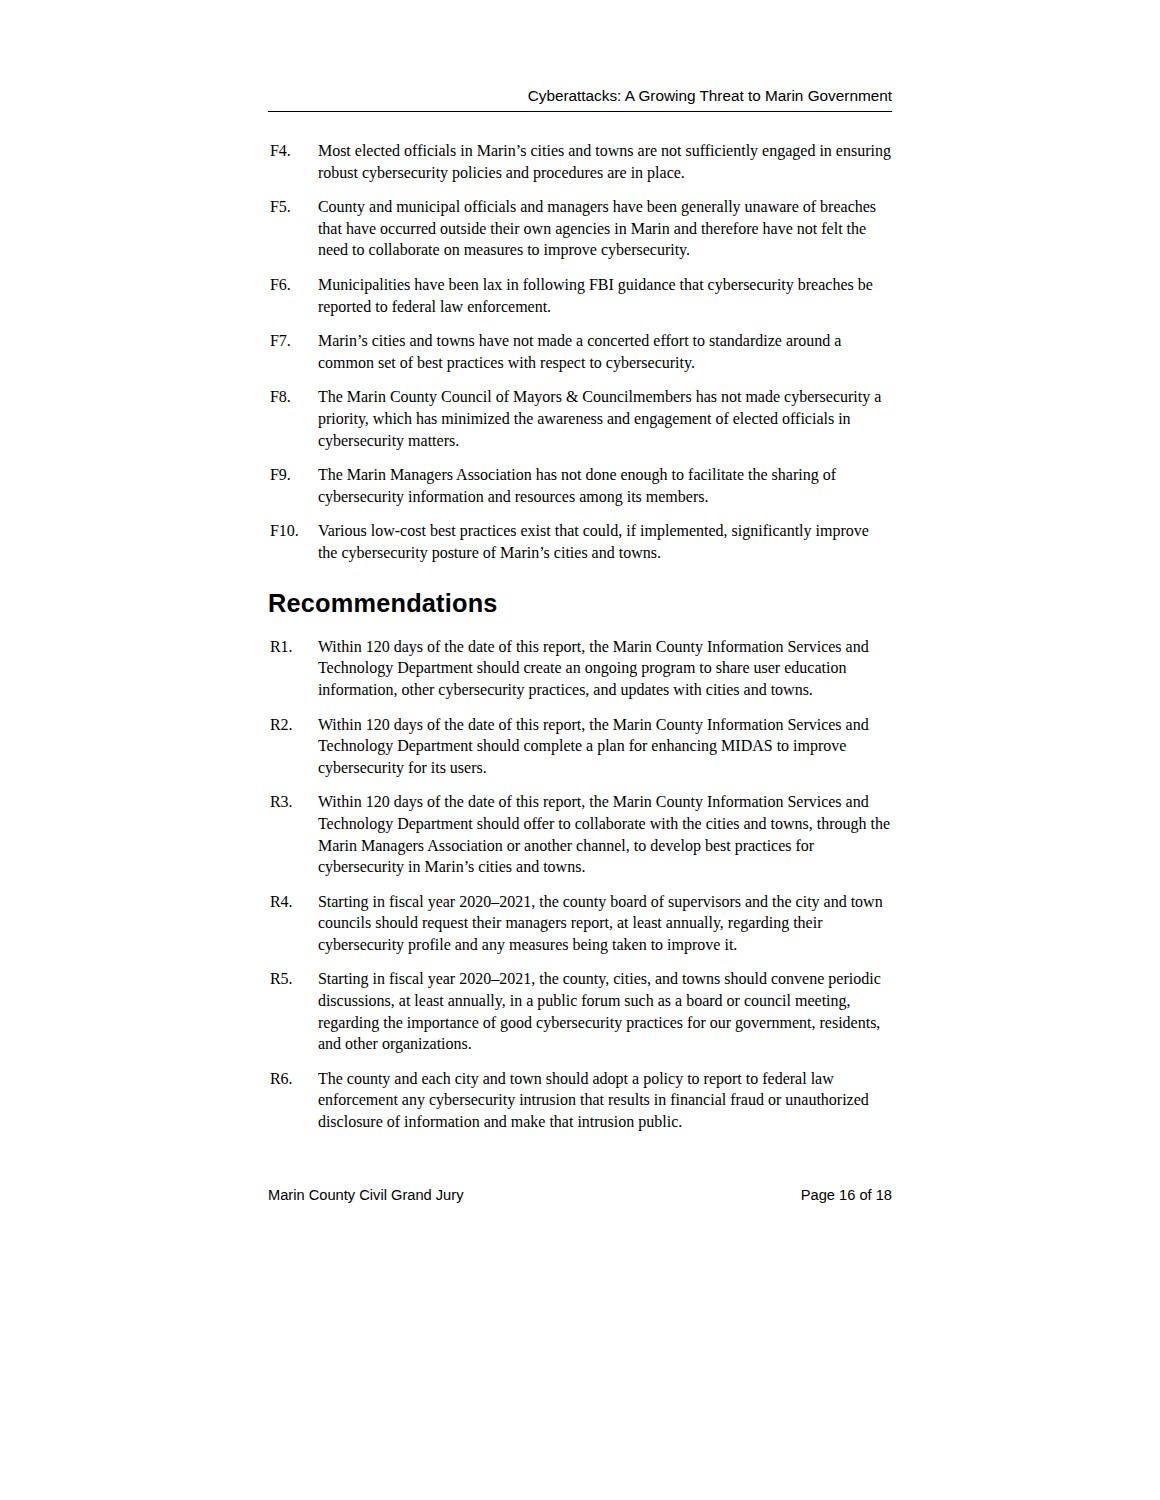Cyberattacks: A Growing Threat to Marin Government
F4. Most elected officials in Marin’s cities and towns are not sufficiently engaged in ensuring robust cybersecurity policies and procedures are in place.
F5. County and municipal officials and managers have been generally unaware of breaches that have occurred outside their own agencies in Marin and therefore have not felt the need to collaborate on measures to improve cybersecurity.
F6. Municipalities have been lax in following FBI guidance that cybersecurity breaches be reported to federal law enforcement.
F7. Marin’s cities and towns have not made a concerted effort to standardize around a common set of best practices with respect to cybersecurity.
F8. The Marin County Council of Mayors & Councilmembers has not made cybersecurity a priority, which has minimized the awareness and engagement of elected officials in cybersecurity matters.
F9. The Marin Managers Association has not done enough to facilitate the sharing of cybersecurity information and resources among its members.
F10. Various low-cost best practices exist that could, if implemented, significantly improve the cybersecurity posture of Marin’s cities and towns.
Recommendations
R1. Within 120 days of the date of this report, the Marin County Information Services and Technology Department should create an ongoing program to share user education information, other cybersecurity practices, and updates with cities and towns.
R2. Within 120 days of the date of this report, the Marin County Information Services and Technology Department should complete a plan for enhancing MIDAS to improve cybersecurity for its users.
R3. Within 120 days of the date of this report, the Marin County Information Services and Technology Department should offer to collaborate with the cities and towns, through the Marin Managers Association or another channel, to develop best practices for cybersecurity in Marin’s cities and towns.
R4. Starting in fiscal year 2020–2021, the county board of supervisors and the city and town councils should request their managers report, at least annually, regarding their cybersecurity profile and any measures being taken to improve it.
R5. Starting in fiscal year 2020–2021, the county, cities, and towns should convene periodic discussions, at least annually, in a public forum such as a board or council meeting, regarding the importance of good cybersecurity practices for our government, residents, and other organizations.
R6. The county and each city and town should adopt a policy to report to federal law enforcement any cybersecurity intrusion that results in financial fraud or unauthorized disclosure of information and make that intrusion public.
Marin County Civil Grand Jury Page 16 of 18